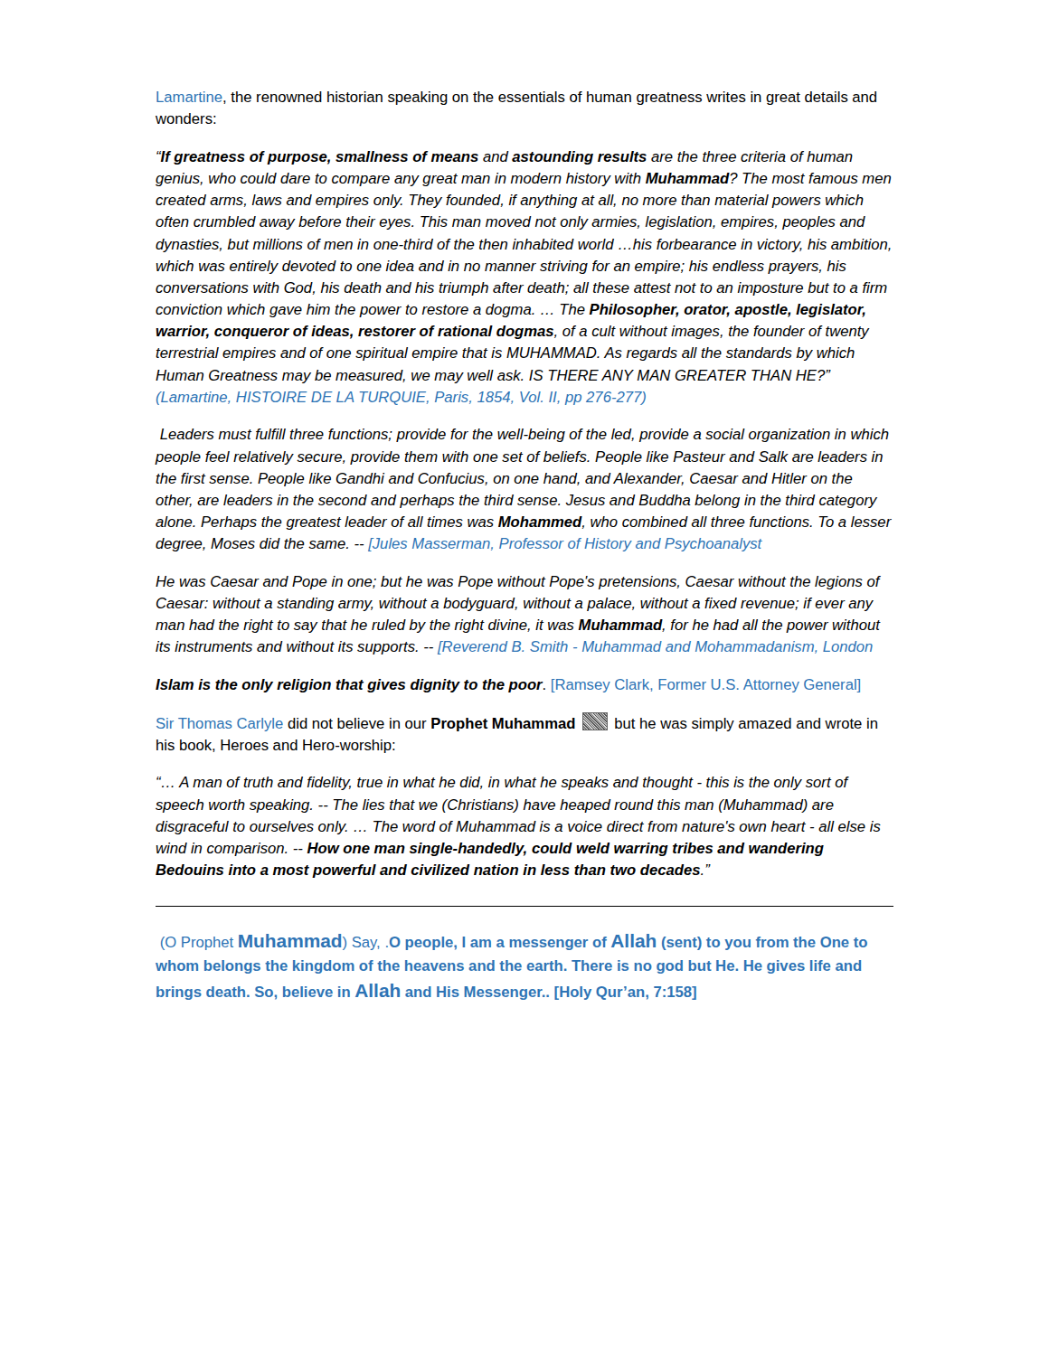Lamartine, the renowned historian speaking on the essentials of human greatness writes in great details and wonders:
“If greatness of purpose, smallness of means and astounding results are the three criteria of human genius, who could dare to compare any great man in modern history with Muhammad? The most famous men created arms, laws and empires only. They founded, if anything at all, no more than material powers which often crumbled away before their eyes. This man moved not only armies, legislation, empires, peoples and dynasties, but millions of men in one-third of the then inhabited world …his forbearance in victory, his ambition, which was entirely devoted to one idea and in no manner striving for an empire; his endless prayers, his conversations with God, his death and his triumph after death; all these attest not to an imposture but to a firm conviction which gave him the power to restore a dogma. … The Philosopher, orator, apostle, legislator, warrior, conqueror of ideas, restorer of rational dogmas, of a cult without images, the founder of twenty terrestrial empires and of one spiritual empire that is MUHAMMAD. As regards all the standards by which Human Greatness may be measured, we may well ask. IS THERE ANY MAN GREATER THAN HE?” (Lamartine, HISTOIRE DE LA TURQUIE, Paris, 1854, Vol. II, pp 276-277)
Leaders must fulfill three functions; provide for the well-being of the led, provide a social organization in which people feel relatively secure, provide them with one set of beliefs. People like Pasteur and Salk are leaders in the first sense. People like Gandhi and Confucius, on one hand, and Alexander, Caesar and Hitler on the other, are leaders in the second and perhaps the third sense. Jesus and Buddha belong in the third category alone. Perhaps the greatest leader of all times was Mohammed, who combined all three functions. To a lesser degree, Moses did the same. -- [Jules Masserman, Professor of History and Psychoanalyst
He was Caesar and Pope in one; but he was Pope without Pope's pretensions, Caesar without the legions of Caesar: without a standing army, without a bodyguard, without a palace, without a fixed revenue; if ever any man had the right to say that he ruled by the right divine, it was Muhammad, for he had all the power without its instruments and without its supports. -- [Reverend B. Smith - Muhammad and Mohammadanism, London
Islam is the only religion that gives dignity to the poor. [Ramsey Clark, Former U.S. Attorney General]
Sir Thomas Carlyle did not believe in our Prophet Muhammad but he was simply amazed and wrote in his book, Heroes and Hero-worship:
“… A man of truth and fidelity, true in what he did, in what he speaks and thought - this is the only sort of speech worth speaking. -- The lies that we (Christians) have heaped round this man (Muhammad) are disgraceful to ourselves only. … The word of Muhammad is a voice direct from nature's own heart - all else is wind in comparison. -- How one man single-handedly, could weld warring tribes and wandering Bedouins into a most powerful and civilized nation in less than two decades.”
(O Prophet Muhammad) Say, . O people, I am a messenger of Allah (sent) to you from the One to whom belongs the kingdom of the heavens and the earth. There is no god but He. He gives life and brings death. So, believe in Allah and His Messenger.. [Holy Qur’an, 7:158]